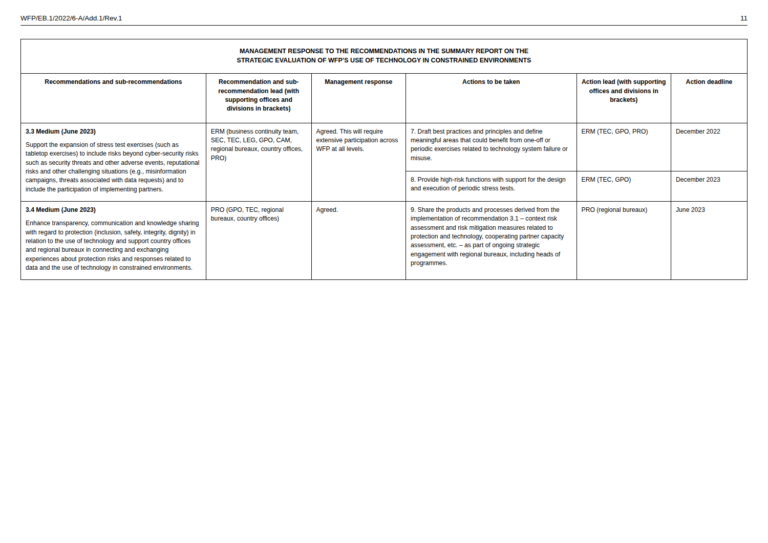WFP/EB.1/2022/6-A/Add.1/Rev.1 11
MANAGEMENT RESPONSE TO THE RECOMMENDATIONS IN THE SUMMARY REPORT ON THE STRATEGIC EVALUATION OF WFP’S USE OF TECHNOLOGY IN CONSTRAINED ENVIRONMENTS
| Recommendations and sub-recommendations | Recommendation and sub-recommendation lead (with supporting offices and divisions in brackets) | Management response | Actions to be taken | Action lead (with supporting offices and divisions in brackets) | Action deadline |
| --- | --- | --- | --- | --- | --- |
| 3.3 Medium (June 2023) Support the expansion of stress test exercises (such as tabletop exercises) to include risks beyond cyber-security risks such as security threats and other adverse events, reputational risks and other challenging situations (e.g., misinformation campaigns, threats associated with data requests) and to include the participation of implementing partners. | ERM (business continuity team, SEC, TEC, LEG, GPO, CAM, regional bureaux, country offices, PRO) | Agreed. This will require extensive participation across WFP at all levels. | 7. Draft best practices and principles and define meaningful areas that could benefit from one-off or periodic exercises related to technology system failure or misuse. | ERM (TEC, GPO, PRO) | December 2022 |
| 8. Provide high-risk functions with support for the design and execution of periodic stress tests. | ERM (TEC, GPO) | December 2023 |
| 3.4 Medium (June 2023) Enhance transparency, communication and knowledge sharing with regard to protection (inclusion, safety, integrity, dignity) in relation to the use of technology and support country offices and regional bureaux in connecting and exchanging experiences about protection risks and responses related to data and the use of technology in constrained environments. | PRO (GPO, TEC, regional bureaux, country offices) | Agreed. | 9. Share the products and processes derived from the implementation of recommendation 3.1 – context risk assessment and risk mitigation measures related to protection and technology, cooperating partner capacity assessment, etc. – as part of ongoing strategic engagement with regional bureaux, including heads of programmes. | PRO (regional bureaux) | June 2023 |